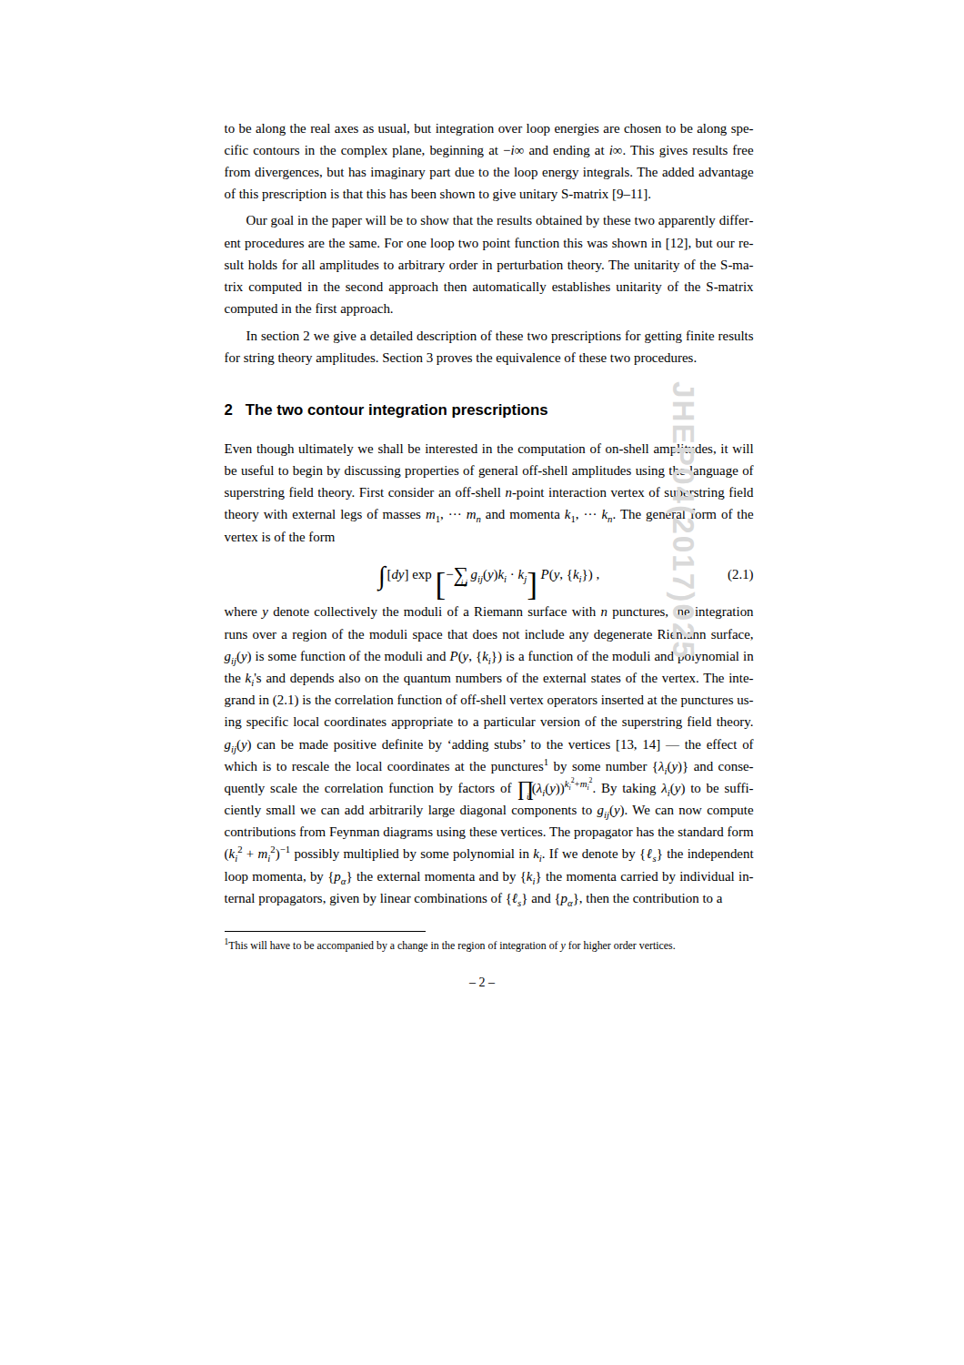JHEP04(2017)025
to be along the real axes as usual, but integration over loop energies are chosen to be along specific contours in the complex plane, beginning at −i∞ and ending at i∞. This gives results free from divergences, but has imaginary part due to the loop energy integrals. The added advantage of this prescription is that this has been shown to give unitary S-matrix [9–11].
Our goal in the paper will be to show that the results obtained by these two apparently different procedures are the same. For one loop two point function this was shown in [12], but our result holds for all amplitudes to arbitrary order in perturbation theory. The unitarity of the S-matrix computed in the second approach then automatically establishes unitarity of the S-matrix computed in the first approach.
In section 2 we give a detailed description of these two prescriptions for getting finite results for string theory amplitudes. Section 3 proves the equivalence of these two procedures.
2 The two contour integration prescriptions
Even though ultimately we shall be interested in the computation of on-shell amplitudes, it will be useful to begin by discussing properties of general off-shell amplitudes using the language of superstring field theory. First consider an off-shell n-point interaction vertex of superstring field theory with external legs of masses m1, ··· mn and momenta k1, ··· kn. The general form of the vertex is of the form
∫[dy] exp [−∑i,j gij(y)ki · kj] P(y, {ki}) , (2.1)
where y denote collectively the moduli of a Riemann surface with n punctures, the integration runs over a region of the moduli space that does not include any degenerate Riemann surface, gij(y) is some function of the moduli and P(y, {ki}) is a function of the moduli and polynomial in the ki's and depends also on the quantum numbers of the external states of the vertex. The integrand in (2.1) is the correlation function of off-shell vertex operators inserted at the punctures using specific local coordinates appropriate to a particular version of the superstring field theory. gij(y) can be made positive definite by ‘adding stubs’ to the vertices [13, 14] — the effect of which is to rescale the local coordinates at the punctures1 by some number {λi(y)} and consequently scale the correlation function by factors of ∏i(λi(y))ki2+mi2. By taking λi(y) to be sufficiently small we can add arbitrarily large diagonal components to gij(y). We can now compute contributions from Feynman diagrams using these vertices. The propagator has the standard form (ki2 + mi2)−1 possibly multiplied by some polynomial in ki. If we denote by {ℓs} the independent loop momenta, by {pα} the external momenta and by {ki} the momenta carried by individual internal propagators, given by linear combinations of {ℓs} and {pα}, then the contribution to a
1This will have to be accompanied by a change in the region of integration of y for higher order vertices.
– 2 –